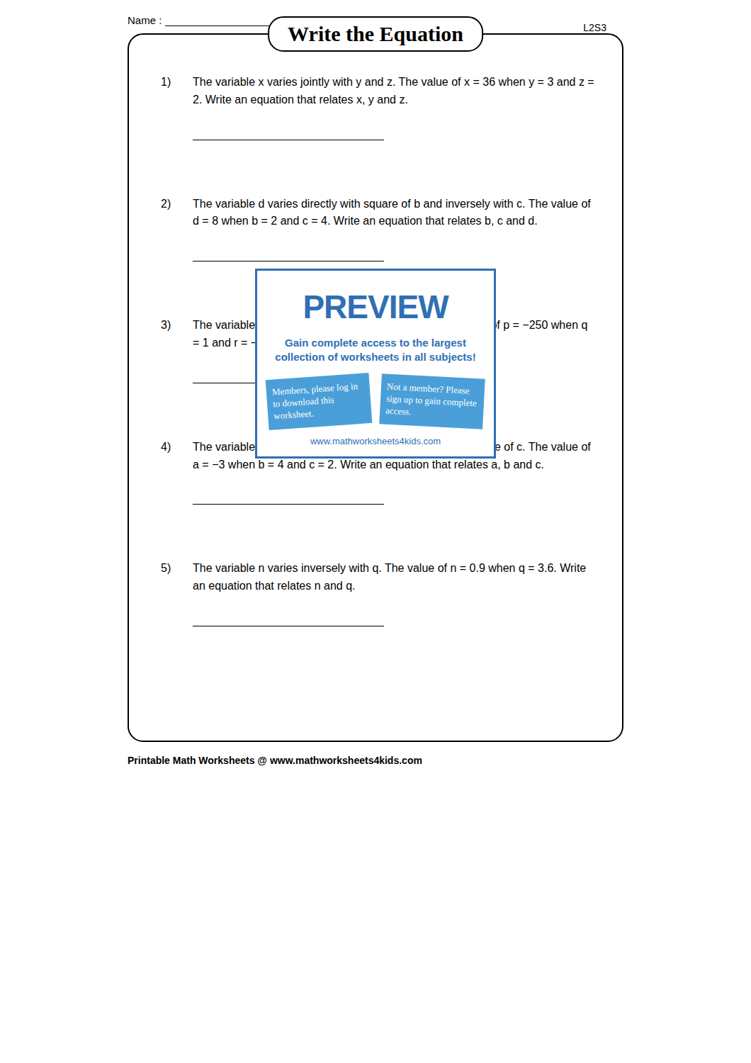Name :
Write the Equation
L2S3
The variable x varies jointly with y and z. The value of x = 36 when y = 3 and z = 2. Write an equation that relates x, y and z.
The variable d varies directly with square of b and inversely with c. The value of d = 8 when b = 2 and c = 4. Write an equation that relates b, c and d.
The variable p varies jointly with q and cube of r. The value of p = −250 when q = 1 and r = −5. Write an equation that relates p, q and r.
The variable a varies directly with b and inversely with square of c. The value of a = −3 when b = 4 and c = 2. Write an equation that relates a, b and c.
The variable n varies inversely with q. The value of n = 0.9 when q = 3.6. Write an equation that relates n and q.
PREVIEW
Gain complete access to the largest collection of worksheets in all subjects!
Members, please log in to download this worksheet.
Not a member? Please sign up to gain complete access.
www.mathworksheets4kids.com
Printable Math Worksheets @ www.mathworksheets4kids.com